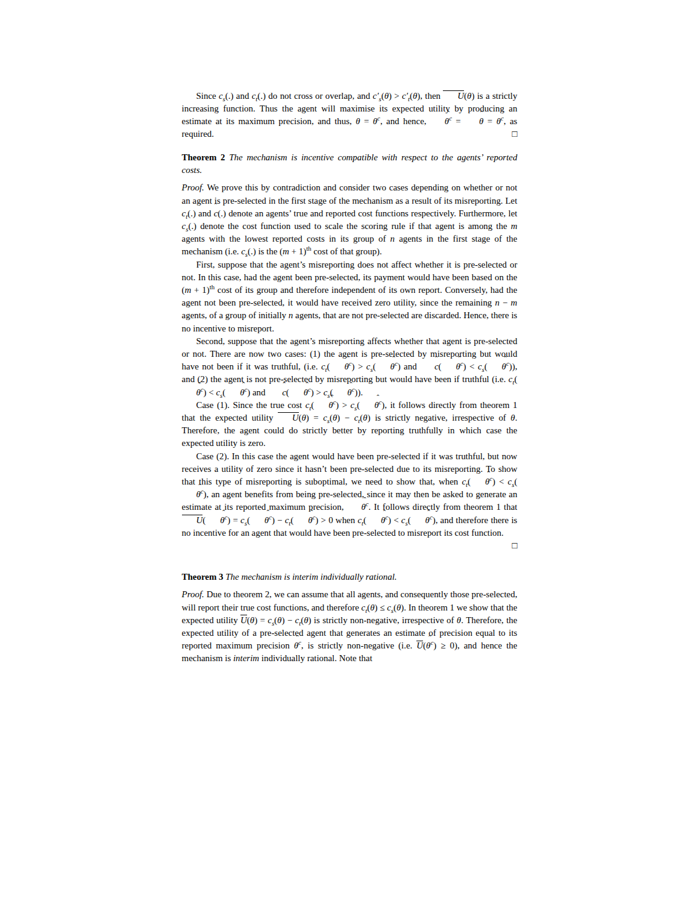Since cs(.) and ct(.) do not cross or overlap, and c′s(θ) > c′t(θ), then U(θ) is a strictly increasing function. Thus the agent will maximise its expected utility by producing an estimate at its maximum precision, and thus, θ = θc, and hence, ̂θc = ̂θ = θc, as required. □
Theorem 2 The mechanism is incentive compatible with respect to the agents’ reported costs.
Proof. We prove this by contradiction and consider two cases depending on whether or not an agent is pre-selected in the first stage of the mechanism as a result of its misreporting. Let ct(.) and ̂c(.) denote an agents’ true and reported cost functions respectively. Furthermore, let cs(.) denote the cost function used to scale the scoring rule if that agent is among the m agents with the lowest reported costs in its group of n agents in the first stage of the mechanism (i.e. cs(.) is the (m + 1)th cost of that group).
First, suppose that the agent’s misreporting does not affect whether it is pre-selected or not. In this case, had the agent been pre-selected, its payment would have been based on the (m + 1)th cost of its group and therefore independent of its own report. Conversely, had the agent not been pre-selected, it would have received zero utility, since the remaining n − m agents, of a group of initially n agents, that are not pre-selected are discarded. Hence, there is no incentive to misreport.
Second, suppose that the agent’s misreporting affects whether that agent is pre-selected or not. There are now two cases: (1) the agent is pre-selected by misreporting but would have not been if it was truthful, (i.e. ct(̂θc) > cs(̂θc) and ̂c(̂θc) < cs(̂θc)), and (2) the agent is not pre-selected by misreporting but would have been if truthful (i.e. ct(̂θc) < cs(̂θc) and ̂c(̂θc) > cs(̂θc)).
Case (1). Since the true cost ct(̂θc) > cs(̂θc), it follows directly from theorem 1 that the expected utility U(θ) = cs(θ) − ct(θ) is strictly negative, irrespective of θ. Therefore, the agent could do strictly better by reporting truthfully in which case the expected utility is zero.
Case (2). In this case the agent would have been pre-selected if it was truthful, but now receives a utility of zero since it hasn’t been pre-selected due to its misreporting. To show that this type of misreporting is suboptimal, we need to show that, when ct(̂θc) < cs(̂θc), an agent benefits from being pre-selected, since it may then be asked to generate an estimate at its reported maximum precision, ̂θc. It follows directly from theorem 1 that U(̂θc) = cs(̂θc) − ct(̂θc) > 0 when ct(̂θc) < cs(̂θc), and therefore there is no incentive for an agent that would have been pre-selected to misreport its cost function.
□
Theorem 3 The mechanism is interim individually rational.
Proof. Due to theorem 2, we can assume that all agents, and consequently those pre-selected, will report their true cost functions, and therefore ct(θ) ≤ cs(θ). In theorem 1 we show that the expected utility U(θ) = cs(θ) − ct(θ) is strictly non-negative, irrespective of θ. Therefore, the expected utility of a pre-selected agent that generates an estimate of precision equal to its reported maximum precision ̂θc, is strictly non-negative (i.e. U(̂θc) ≥ 0), and hence the mechanism is interim individually rational. Note that